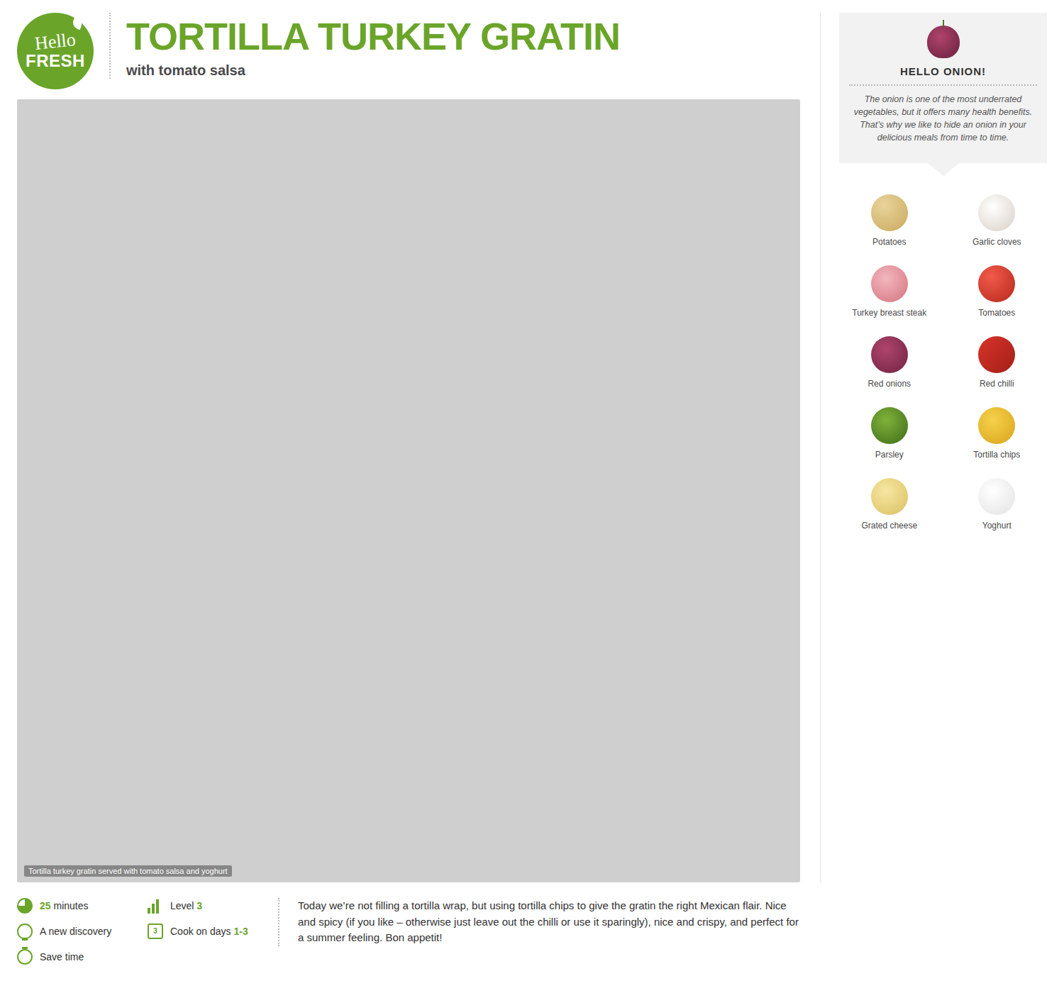Hello FRESH
Tortilla Turkey Gratin
with tomato salsa
Tortilla turkey gratin served with tomato salsa and yoghurt
Hello Onion!
The onion is one of the most underrated vegetables, but it offers many health benefits. That’s why we like to hide an onion in your delicious meals from time to time.
Ingredients
Potatoes
Garlic cloves
Turkey breast steak
Tomatoes
Red onions
Red chilli
Parsley
Tortilla chips
Grated cheese
Yoghurt
25 minutes
A new discovery
Save time
Level 3
3 Cook on days 1-3
Today we’re not filling a tortilla wrap, but using tortilla chips to give the gratin the right Mexican flair. Nice and spicy (if you like – otherwise just leave out the chilli or use it sparingly), nice and crispy, and perfect for a summer feeling. Bon appetit!